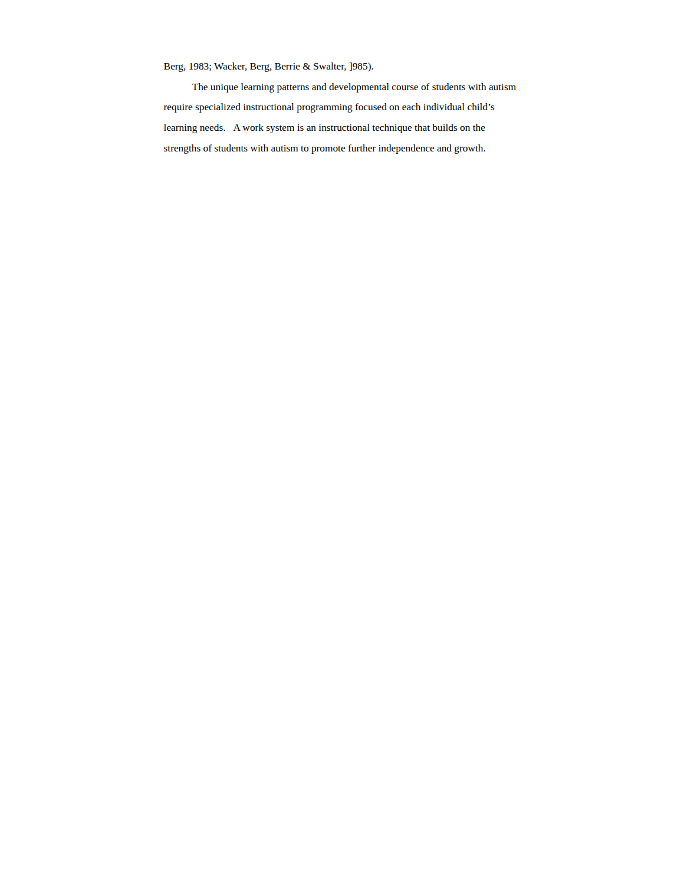Berg, 1983; Wacker, Berg, Berrie & Swalter, ]985).
The unique learning patterns and developmental course of students with autism require specialized instructional programming focused on each individual child’s learning needs. A work system is an instructional technique that builds on the strengths of students with autism to promote further independence and growth.